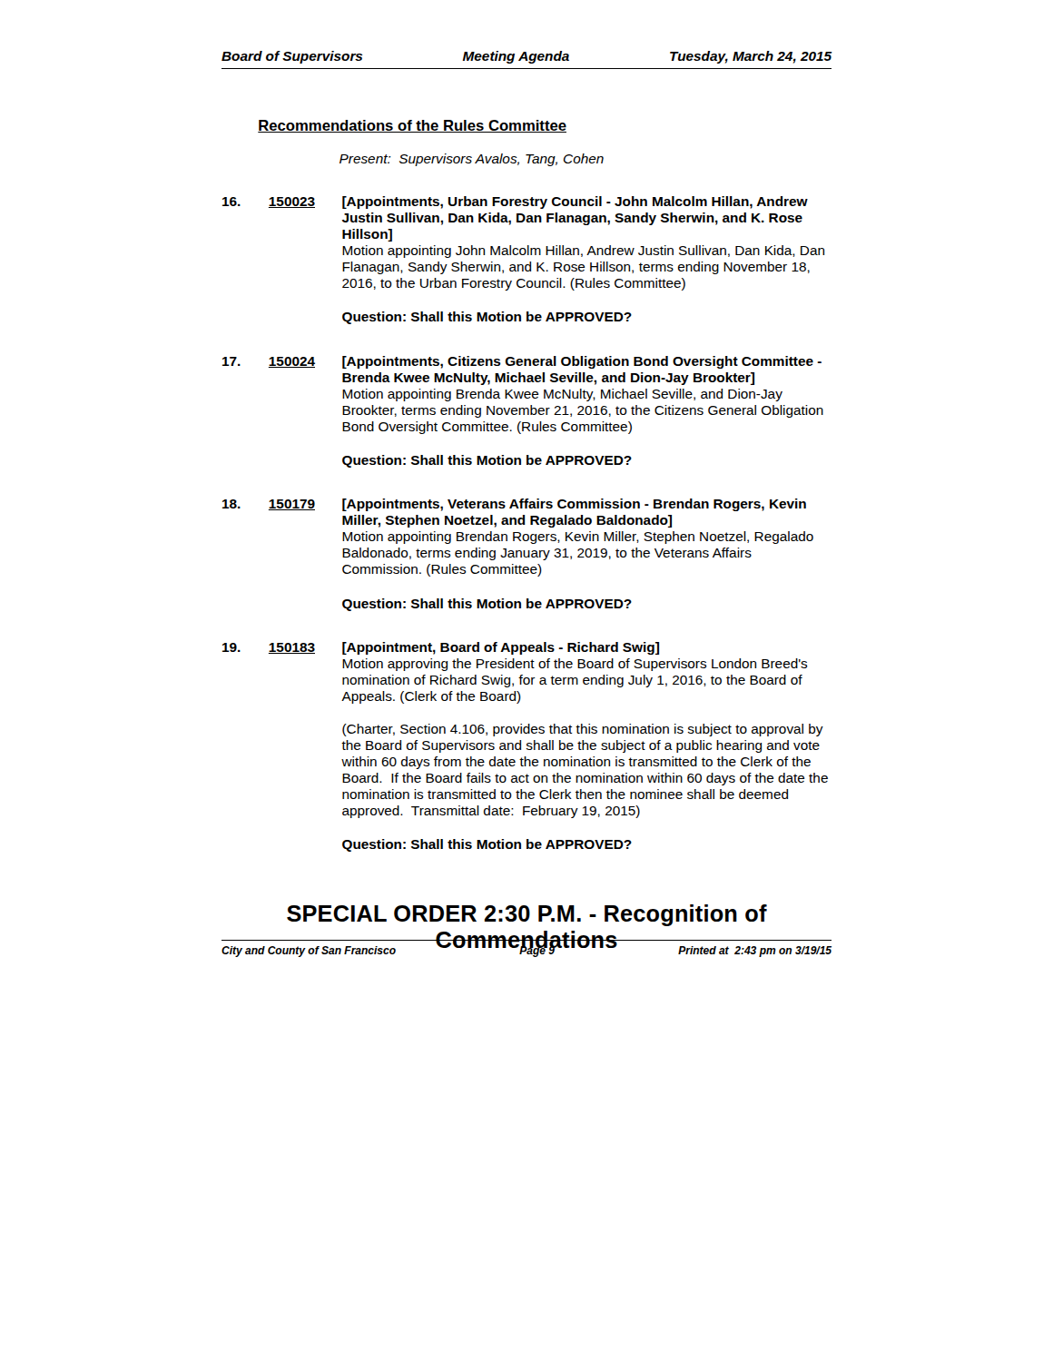Board of Supervisors
Meeting Agenda
Tuesday, March 24, 2015
Recommendations of the Rules Committee
Present: Supervisors Avalos, Tang, Cohen
16.
150023
[Appointments, Urban Forestry Council - John Malcolm Hillan, Andrew Justin Sullivan, Dan Kida, Dan Flanagan, Sandy Sherwin, and K. Rose Hillson]
Motion appointing John Malcolm Hillan, Andrew Justin Sullivan, Dan Kida, Dan Flanagan, Sandy Sherwin, and K. Rose Hillson, terms ending November 18, 2016, to the Urban Forestry Council. (Rules Committee)
Question: Shall this Motion be APPROVED?
17.
150024
[Appointments, Citizens General Obligation Bond Oversight Committee - Brenda Kwee McNulty, Michael Seville, and Dion-Jay Brookter]
Motion appointing Brenda Kwee McNulty, Michael Seville, and Dion-Jay Brookter, terms ending November 21, 2016, to the Citizens General Obligation Bond Oversight Committee. (Rules Committee)
Question: Shall this Motion be APPROVED?
18.
150179
[Appointments, Veterans Affairs Commission - Brendan Rogers, Kevin Miller, Stephen Noetzel, and Regalado Baldonado]
Motion appointing Brendan Rogers, Kevin Miller, Stephen Noetzel, Regalado Baldonado, terms ending January 31, 2019, to the Veterans Affairs Commission. (Rules Committee)
Question: Shall this Motion be APPROVED?
19.
150183
[Appointment, Board of Appeals - Richard Swig]
Motion approving the President of the Board of Supervisors London Breed's nomination of Richard Swig, for a term ending July 1, 2016, to the Board of Appeals. (Clerk of the Board)
(Charter, Section 4.106, provides that this nomination is subject to approval by the Board of Supervisors and shall be the subject of a public hearing and vote within 60 days from the date the nomination is transmitted to the Clerk of the Board. If the Board fails to act on the nomination within 60 days of the date the nomination is transmitted to the Clerk then the nominee shall be deemed approved. Transmittal date: February 19, 2015)
Question: Shall this Motion be APPROVED?
SPECIAL ORDER 2:30 P.M. - Recognition of Commendations
City and County of San Francisco
Page 9
Printed at 2:43 pm on 3/19/15